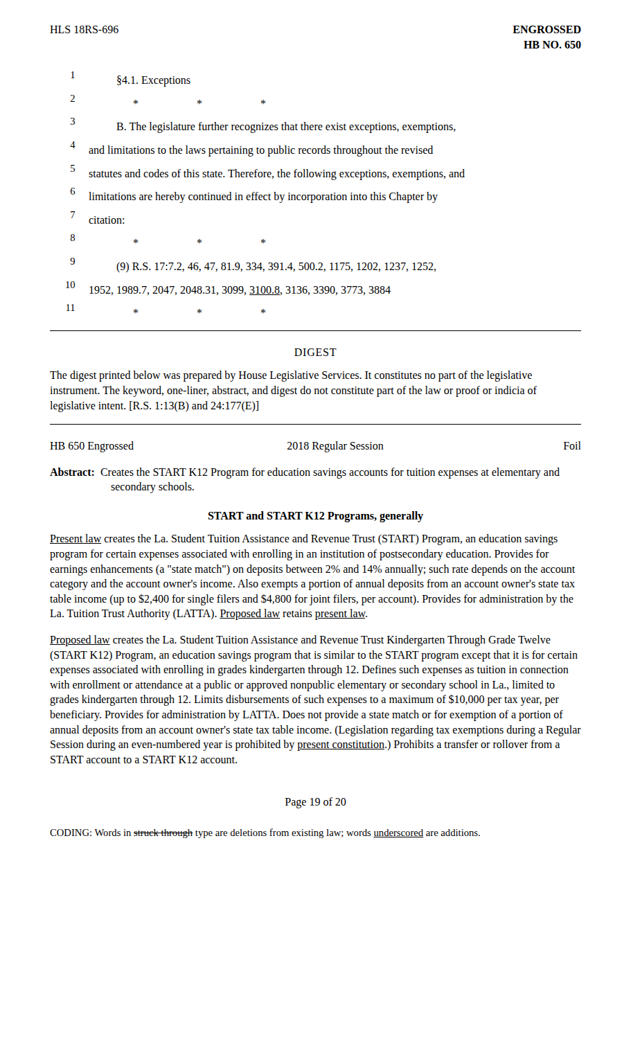HLS 18RS-696
ENGROSSED
HB NO. 650
§4.1. Exceptions
* * *
B. The legislature further recognizes that there exist exceptions, exemptions,
and limitations to the laws pertaining to public records throughout the revised
statutes and codes of this state. Therefore, the following exceptions, exemptions, and
limitations are hereby continued in effect by incorporation into this Chapter by
citation:
* * *
(9) R.S. 17:7.2, 46, 47, 81.9, 334, 391.4, 500.2, 1175, 1202, 1237, 1252,
1952, 1989.7, 2047, 2048.31, 3099, 3100.8, 3136, 3390, 3773, 3884
* * *
DIGEST
The digest printed below was prepared by House Legislative Services. It constitutes no part of the legislative instrument. The keyword, one-liner, abstract, and digest do not constitute part of the law or proof or indicia of legislative intent. [R.S. 1:13(B) and 24:177(E)]
HB 650 Engrossed
2018 Regular Session
Foil
Abstract: Creates the START K12 Program for education savings accounts for tuition expenses at elementary and secondary schools.
START and START K12 Programs, generally
Present law creates the La. Student Tuition Assistance and Revenue Trust (START) Program, an education savings program for certain expenses associated with enrolling in an institution of postsecondary education. Provides for earnings enhancements (a "state match") on deposits between 2% and 14% annually; such rate depends on the account category and the account owner's income. Also exempts a portion of annual deposits from an account owner's state tax table income (up to $2,400 for single filers and $4,800 for joint filers, per account). Provides for administration by the La. Tuition Trust Authority (LATTA). Proposed law retains present law.
Proposed law creates the La. Student Tuition Assistance and Revenue Trust Kindergarten Through Grade Twelve (START K12) Program, an education savings program that is similar to the START program except that it is for certain expenses associated with enrolling in grades kindergarten through 12. Defines such expenses as tuition in connection with enrollment or attendance at a public or approved nonpublic elementary or secondary school in La., limited to grades kindergarten through 12. Limits disbursements of such expenses to a maximum of $10,000 per tax year, per beneficiary. Provides for administration by LATTA. Does not provide a state match or for exemption of a portion of annual deposits from an account owner's state tax table income. (Legislation regarding tax exemptions during a Regular Session during an even-numbered year is prohibited by present constitution.) Prohibits a transfer or rollover from a START account to a START K12 account.
Page 19 of 20
CODING: Words in struck through type are deletions from existing law; words underscored are additions.